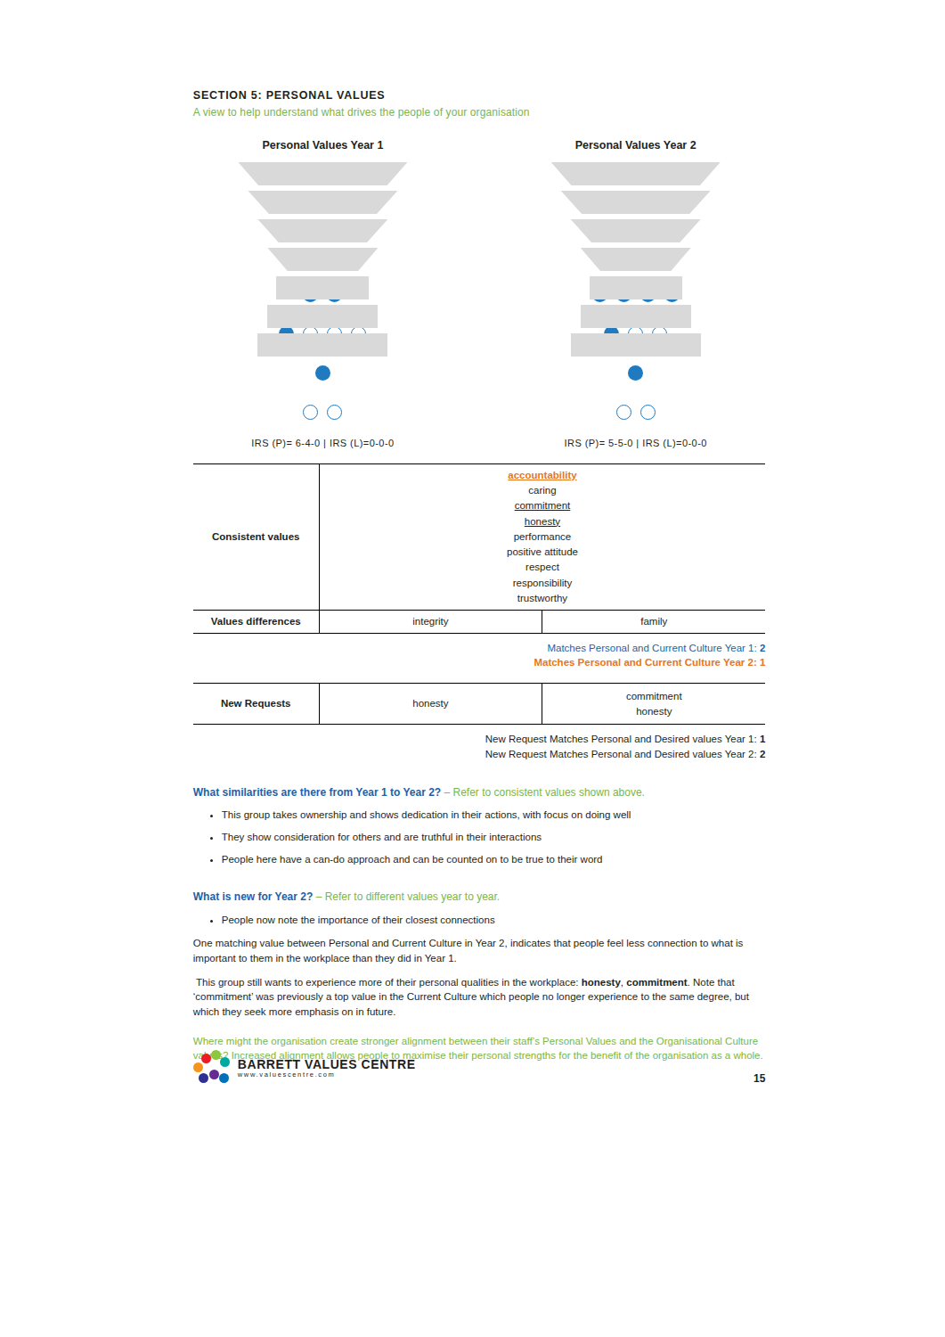SECTION 5: PERSONAL VALUES
A view to help understand what drives the people of your organisation
Personal Values Year 1
IRS (P)= 6-4-0 | IRS (L)=0-0-0
Personal Values Year 2
IRS (P)= 5-5-0 | IRS (L)=0-0-0
| Consistent values | accountability caring commitment honesty performance positive attitude respect responsibility trustworthy |
| Values differences | integrity | family |
Matches Personal and Current Culture Year 1: 2
Matches Personal and Current Culture Year 2: 1
| New Requests | honesty | commitment honesty |
New Request Matches Personal and Desired values Year 1: 1
New Request Matches Personal and Desired values Year 2: 2
What similarities are there from Year 1 to Year 2? – Refer to consistent values shown above.
This group takes ownership and shows dedication in their actions, with focus on doing well
They show consideration for others and are truthful in their interactions
People here have a can-do approach and can be counted on to be true to their word
What is new for Year 2? – Refer to different values year to year.
People now note the importance of their closest connections
One matching value between Personal and Current Culture in Year 2, indicates that people feel less connection to what is important to them in the workplace than they did in Year 1.
This group still wants to experience more of their personal qualities in the workplace: honesty, commitment. Note that ‘commitment’ was previously a top value in the Current Culture which people no longer experience to the same degree, but which they seek more emphasis on in future.
Where might the organisation create stronger alignment between their staff’s Personal Values and the Organisational Culture values? Increased alignment allows people to maximise their personal strengths for the benefit of the organisation as a whole.
BARRETT VALUES CENTRE
www.valuescentre.com
15